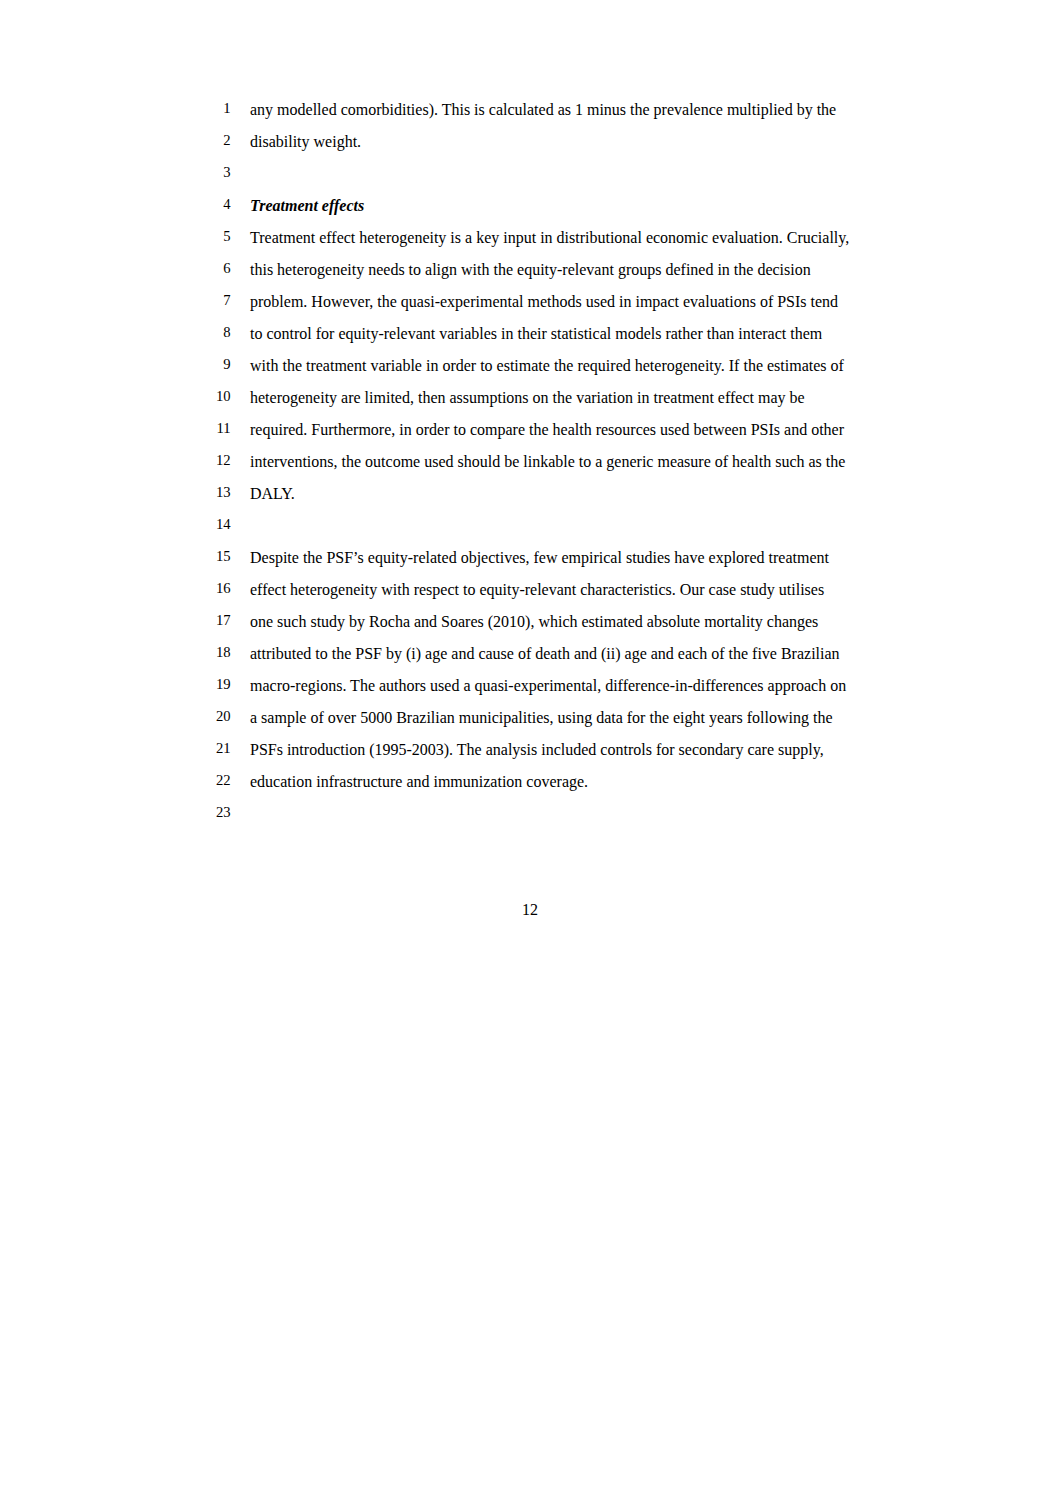any modelled comorbidities). This is calculated as 1 minus the prevalence multiplied by the
disability weight.
Treatment effects
Treatment effect heterogeneity is a key input in distributional economic evaluation. Crucially,
this heterogeneity needs to align with the equity-relevant groups defined in the decision
problem. However, the quasi-experimental methods used in impact evaluations of PSIs tend
to control for equity-relevant variables in their statistical models rather than interact them
with the treatment variable in order to estimate the required heterogeneity. If the estimates of
heterogeneity are limited, then assumptions on the variation in treatment effect may be
required. Furthermore, in order to compare the health resources used between PSIs and other
interventions, the outcome used should be linkable to a generic measure of health such as the
DALY.
Despite the PSF’s equity-related objectives, few empirical studies have explored treatment
effect heterogeneity with respect to equity-relevant characteristics. Our case study utilises
one such study by Rocha and Soares (2010), which estimated absolute mortality changes
attributed to the PSF by (i) age and cause of death and (ii) age and each of the five Brazilian
macro-regions. The authors used a quasi-experimental, difference-in-differences approach on
a sample of over 5000 Brazilian municipalities, using data for the eight years following the
PSFs introduction (1995-2003). The analysis included controls for secondary care supply,
education infrastructure and immunization coverage.
12